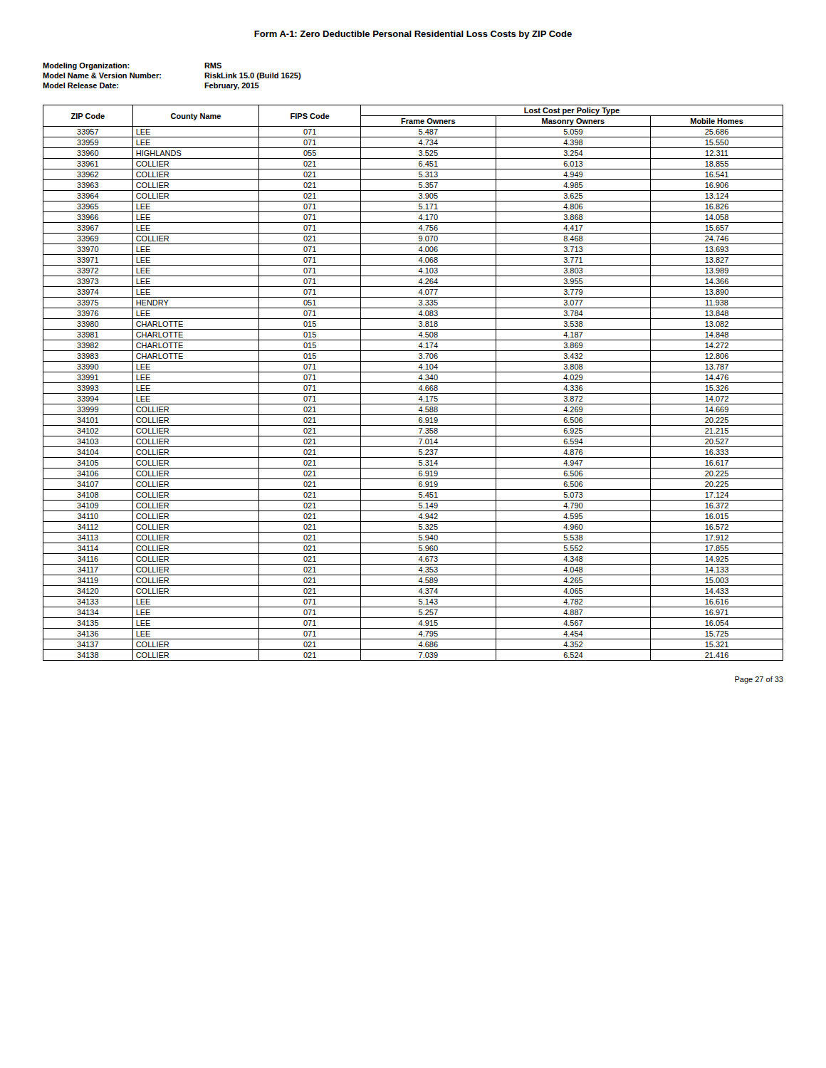Form A-1: Zero Deductible Personal Residential Loss Costs by ZIP Code
| Modeling Organization: | RMS |
| Model Name & Version Number: | RiskLink 15.0 (Build 1625) |
| Model Release Date: | February, 2015 |
| ZIP Code | County Name | FIPS Code | Lost Cost per Policy Type |
| --- | --- | --- | --- |
| Frame Owners | Masonry Owners | Mobile Homes |
| 33957 | LEE | 071 | 5.487 | 5.059 | 25.686 |
| 33959 | LEE | 071 | 4.734 | 4.398 | 15.550 |
| 33960 | HIGHLANDS | 055 | 3.525 | 3.254 | 12.311 |
| 33961 | COLLIER | 021 | 6.451 | 6.013 | 18.855 |
| 33962 | COLLIER | 021 | 5.313 | 4.949 | 16.541 |
| 33963 | COLLIER | 021 | 5.357 | 4.985 | 16.906 |
| 33964 | COLLIER | 021 | 3.905 | 3.625 | 13.124 |
| 33965 | LEE | 071 | 5.171 | 4.806 | 16.826 |
| 33966 | LEE | 071 | 4.170 | 3.868 | 14.058 |
| 33967 | LEE | 071 | 4.756 | 4.417 | 15.657 |
| 33969 | COLLIER | 021 | 9.070 | 8.468 | 24.746 |
| 33970 | LEE | 071 | 4.006 | 3.713 | 13.693 |
| 33971 | LEE | 071 | 4.068 | 3.771 | 13.827 |
| 33972 | LEE | 071 | 4.103 | 3.803 | 13.989 |
| 33973 | LEE | 071 | 4.264 | 3.955 | 14.366 |
| 33974 | LEE | 071 | 4.077 | 3.779 | 13.890 |
| 33975 | HENDRY | 051 | 3.335 | 3.077 | 11.938 |
| 33976 | LEE | 071 | 4.083 | 3.784 | 13.848 |
| 33980 | CHARLOTTE | 015 | 3.818 | 3.538 | 13.082 |
| 33981 | CHARLOTTE | 015 | 4.508 | 4.187 | 14.848 |
| 33982 | CHARLOTTE | 015 | 4.174 | 3.869 | 14.272 |
| 33983 | CHARLOTTE | 015 | 3.706 | 3.432 | 12.806 |
| 33990 | LEE | 071 | 4.104 | 3.808 | 13.787 |
| 33991 | LEE | 071 | 4.340 | 4.029 | 14.476 |
| 33993 | LEE | 071 | 4.668 | 4.336 | 15.326 |
| 33994 | LEE | 071 | 4.175 | 3.872 | 14.072 |
| 33999 | COLLIER | 021 | 4.588 | 4.269 | 14.669 |
| 34101 | COLLIER | 021 | 6.919 | 6.506 | 20.225 |
| 34102 | COLLIER | 021 | 7.358 | 6.925 | 21.215 |
| 34103 | COLLIER | 021 | 7.014 | 6.594 | 20.527 |
| 34104 | COLLIER | 021 | 5.237 | 4.876 | 16.333 |
| 34105 | COLLIER | 021 | 5.314 | 4.947 | 16.617 |
| 34106 | COLLIER | 021 | 6.919 | 6.506 | 20.225 |
| 34107 | COLLIER | 021 | 6.919 | 6.506 | 20.225 |
| 34108 | COLLIER | 021 | 5.451 | 5.073 | 17.124 |
| 34109 | COLLIER | 021 | 5.149 | 4.790 | 16.372 |
| 34110 | COLLIER | 021 | 4.942 | 4.595 | 16.015 |
| 34112 | COLLIER | 021 | 5.325 | 4.960 | 16.572 |
| 34113 | COLLIER | 021 | 5.940 | 5.538 | 17.912 |
| 34114 | COLLIER | 021 | 5.960 | 5.552 | 17.855 |
| 34116 | COLLIER | 021 | 4.673 | 4.348 | 14.925 |
| 34117 | COLLIER | 021 | 4.353 | 4.048 | 14.133 |
| 34119 | COLLIER | 021 | 4.589 | 4.265 | 15.003 |
| 34120 | COLLIER | 021 | 4.374 | 4.065 | 14.433 |
| 34133 | LEE | 071 | 5.143 | 4.782 | 16.616 |
| 34134 | LEE | 071 | 5.257 | 4.887 | 16.971 |
| 34135 | LEE | 071 | 4.915 | 4.567 | 16.054 |
| 34136 | LEE | 071 | 4.795 | 4.454 | 15.725 |
| 34137 | COLLIER | 021 | 4.686 | 4.352 | 15.321 |
| 34138 | COLLIER | 021 | 7.039 | 6.524 | 21.416 |
Page 27 of 33